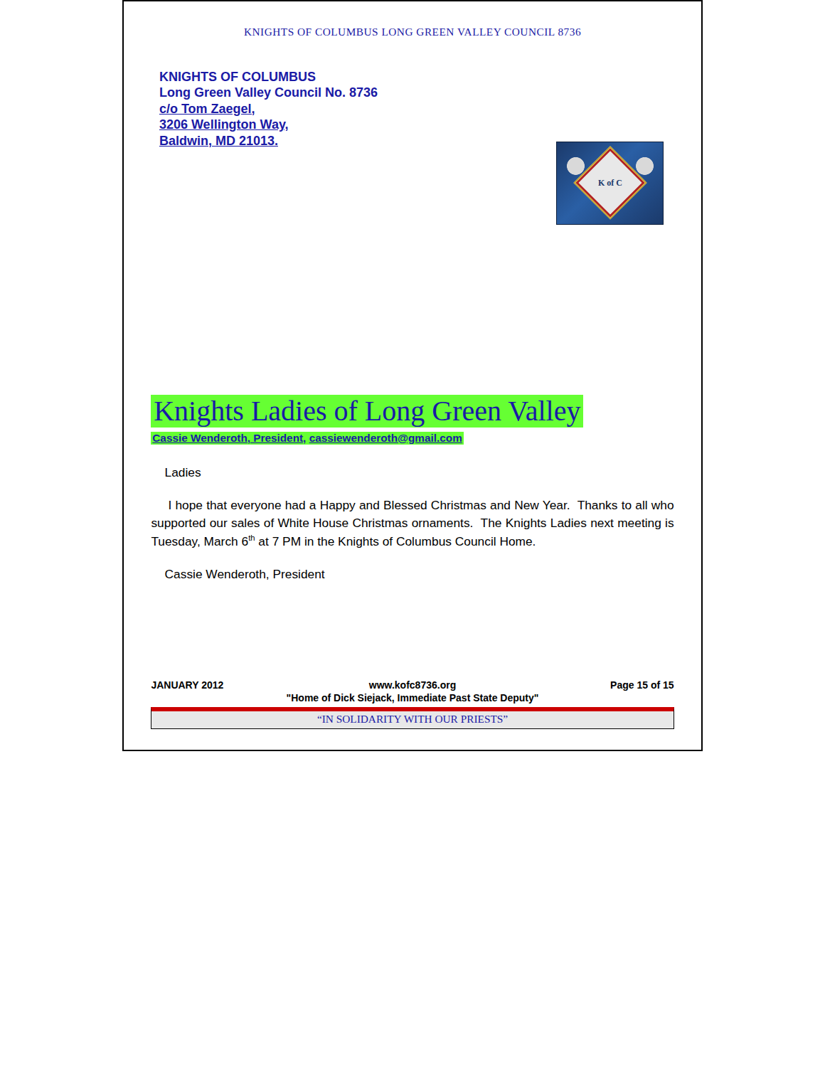KNIGHTS OF COLUMBUS LONG GREEN VALLEY COUNCIL 8736
KNIGHTS OF COLUMBUS
Long Green Valley Council No. 8736
c/o Tom Zaegel,
3206 Wellington Way,
Baldwin, MD 21013.
K of C
Knights Ladies of Long Green Valley
Cassie Wenderoth, President, cassiewenderoth@gmail.com
Ladies
I hope that everyone had a Happy and Blessed Christmas and New Year. Thanks to all who supported our sales of White House Christmas ornaments. The Knights Ladies next meeting is Tuesday, March 6th at 7 PM in the Knights of Columbus Council Home.
Cassie Wenderoth, President
JANUARY 2012
www.kofc8736.org
Page 15 of 15
"Home of Dick Siejack, Immediate Past State Deputy"
“IN SOLIDARITY WITH OUR PRIESTS”